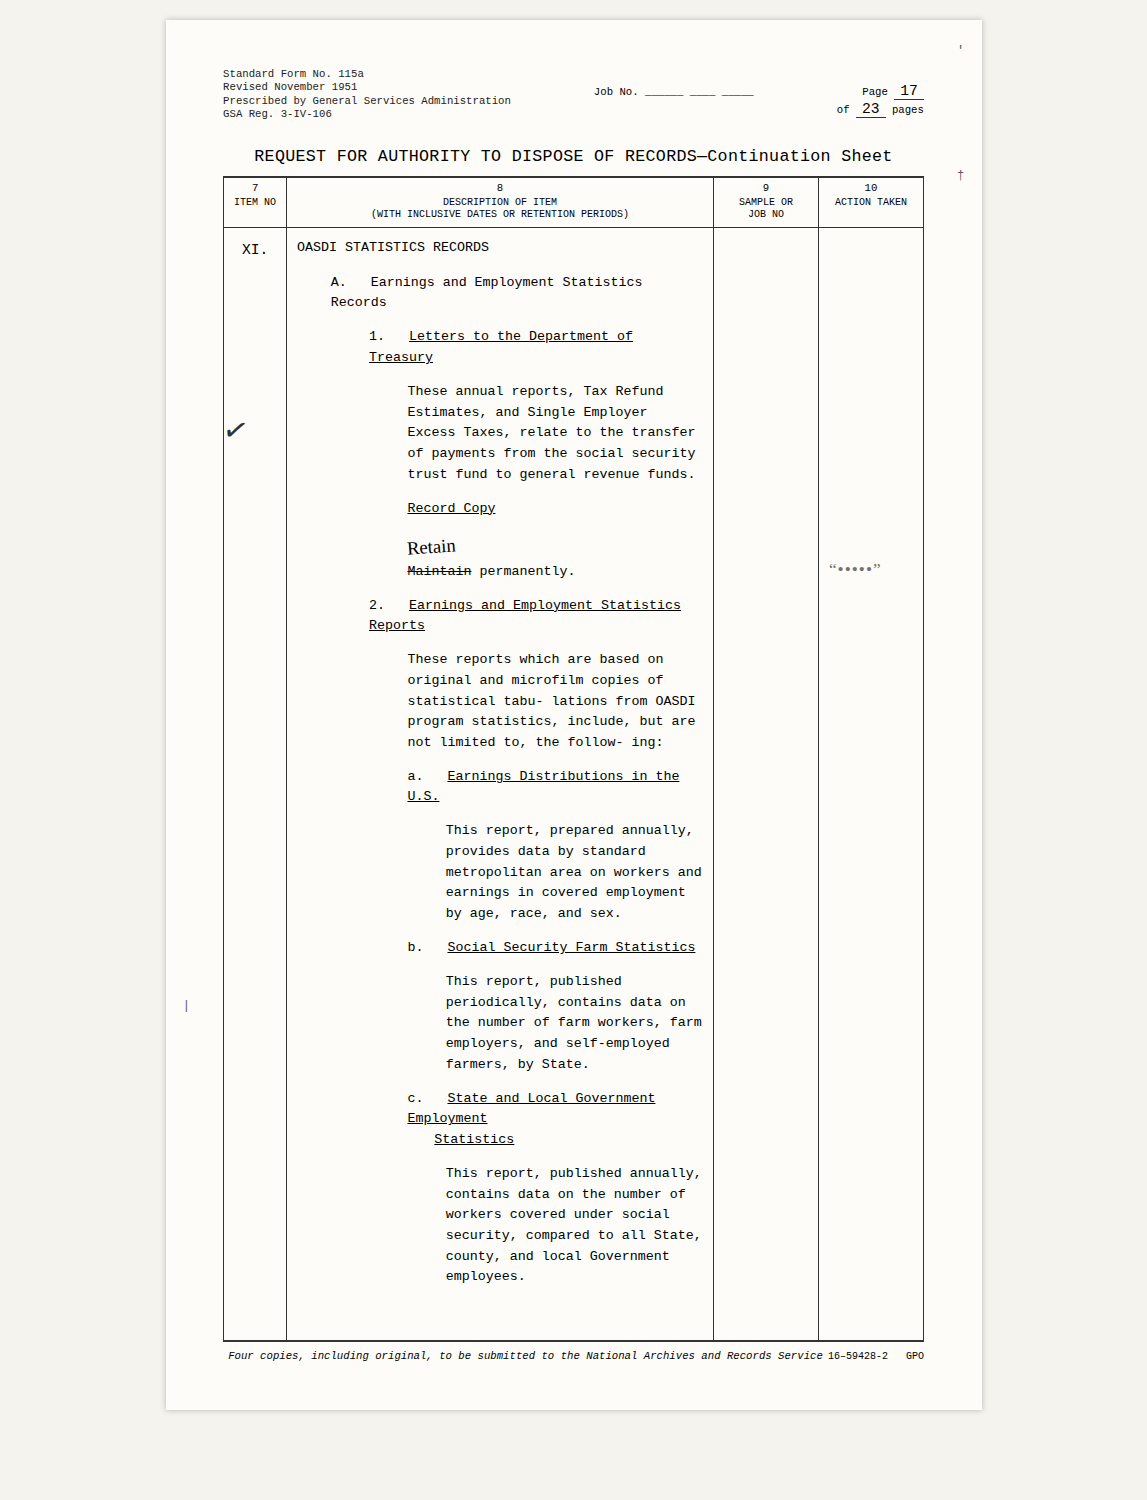'
†
|
Standard Form No. 115a
Revised November 1951
Prescribed by General Services Administration
GSA Reg. 3-IV-106
Job No. ______ ____ _____
Page 17
of 23 pages
REQUEST FOR AUTHORITY TO DISPOSE OF RECORDS—Continuation Sheet
| 7 ITEM NO | 8 DESCRIPTION OF ITEM (WITH INCLUSIVE DATES OR RETENTION PERIODS) | 9 SAMPLE OR JOB NO | 10 ACTION TAKEN |
| --- | --- | --- | --- |
| XI. | OASDI STATISTICS RECORDS A. Earnings and Employment Statistics Records 1. Letters to the Department of Treasury These annual reports, Tax Refund Estimates, and Single Employer Excess Taxes, relate to the transfer of payments from the social security trust fund to general revenue funds. Record Copy Retain Maintain permanently. 2. Earnings and Employment Statistics Reports These reports which are based on original and microfilm copies of statistical tabu- lations from OASDI program statistics, include, but are not limited to, the follow- ing: a. Earnings Distributions in the U.S. This report, prepared annually, provides data by standard metropolitan area on workers and earnings in covered employment by age, race, and sex. b. Social Security Farm Statistics This report, published periodically, contains data on the number of farm workers, farm employers, and self-employed farmers, by State. c. State and Local Government Employment Statistics This report, published annually, contains data on the number of workers covered under social security, compared to all State, county, and local Government employees. | | “•••••” |
✓
Four copies, including original, to be submitted to the National Archives and Records Service
16–59428-2 GPO